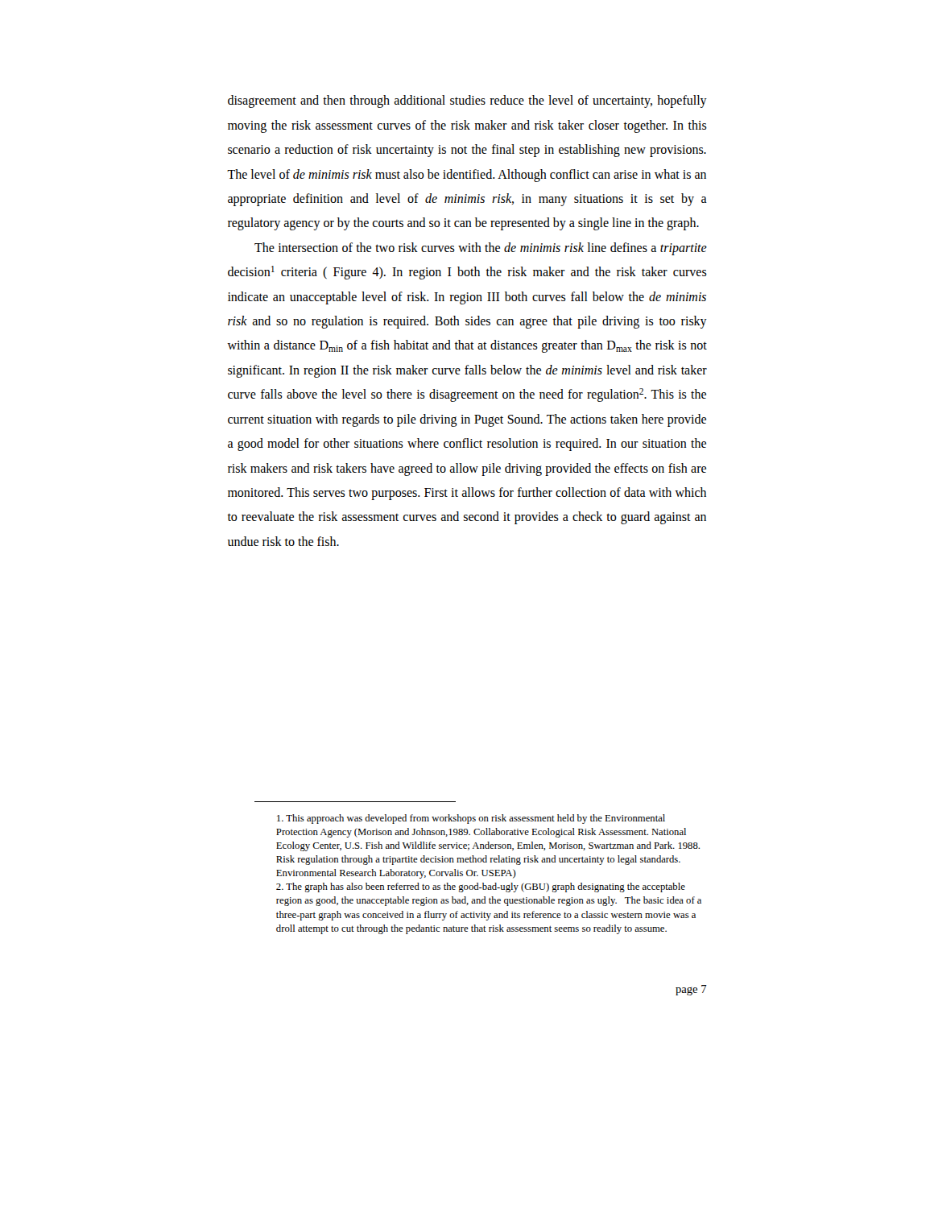disagreement and then through additional studies reduce the level of uncertainty, hopefully moving the risk assessment curves of the risk maker and risk taker closer together. In this scenario a reduction of risk uncertainty is not the final step in establishing new provisions. The level of de minimis risk must also be identified. Although conflict can arise in what is an appropriate definition and level of de minimis risk, in many situations it is set by a regulatory agency or by the courts and so it can be represented by a single line in the graph.
The intersection of the two risk curves with the de minimis risk line defines a tripartite decision1 criteria ( Figure 4). In region I both the risk maker and the risk taker curves indicate an unacceptable level of risk. In region III both curves fall below the de minimis risk and so no regulation is required. Both sides can agree that pile driving is too risky within a distance Dmin of a fish habitat and that at distances greater than Dmax the risk is not significant. In region II the risk maker curve falls below the de minimis level and risk taker curve falls above the level so there is disagreement on the need for regulation2. This is the current situation with regards to pile driving in Puget Sound. The actions taken here provide a good model for other situations where conflict resolution is required. In our situation the risk makers and risk takers have agreed to allow pile driving provided the effects on fish are monitored. This serves two purposes. First it allows for further collection of data with which to reevaluate the risk assessment curves and second it provides a check to guard against an undue risk to the fish.
1. This approach was developed from workshops on risk assessment held by the Environmental Protection Agency (Morison and Johnson,1989. Collaborative Ecological Risk Assessment. National Ecology Center, U.S. Fish and Wildlife service; Anderson, Emlen, Morison, Swartzman and Park. 1988. Risk regulation through a tripartite decision method relating risk and uncertainty to legal standards. Environmental Research Laboratory, Corvalis Or. USEPA)
2. The graph has also been referred to as the good-bad-ugly (GBU) graph designating the acceptable region as good, the unacceptable region as bad, and the questionable region as ugly. The basic idea of a three-part graph was conceived in a flurry of activity and its reference to a classic western movie was a droll attempt to cut through the pedantic nature that risk assessment seems so readily to assume.
page 7